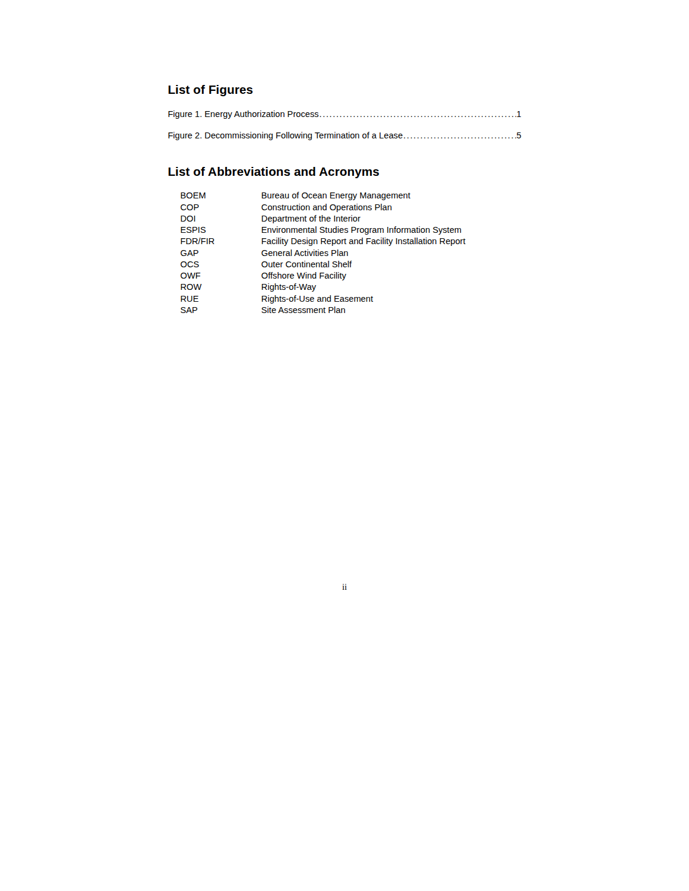List of Figures
Figure 1. Energy Authorization Process ................................................................................................................. 1
Figure 2. Decommissioning Following Termination of a Lease .................................................................... 5
List of Abbreviations and Acronyms
| BOEM | Bureau of Ocean Energy Management |
| COP | Construction and Operations Plan |
| DOI | Department of the Interior |
| ESPIS | Environmental Studies Program Information System |
| FDR/FIR | Facility Design Report and Facility Installation Report |
| GAP | General Activities Plan |
| OCS | Outer Continental Shelf |
| OWF | Offshore Wind Facility |
| ROW | Rights-of-Way |
| RUE | Rights-of-Use and Easement |
| SAP | Site Assessment Plan |
ii